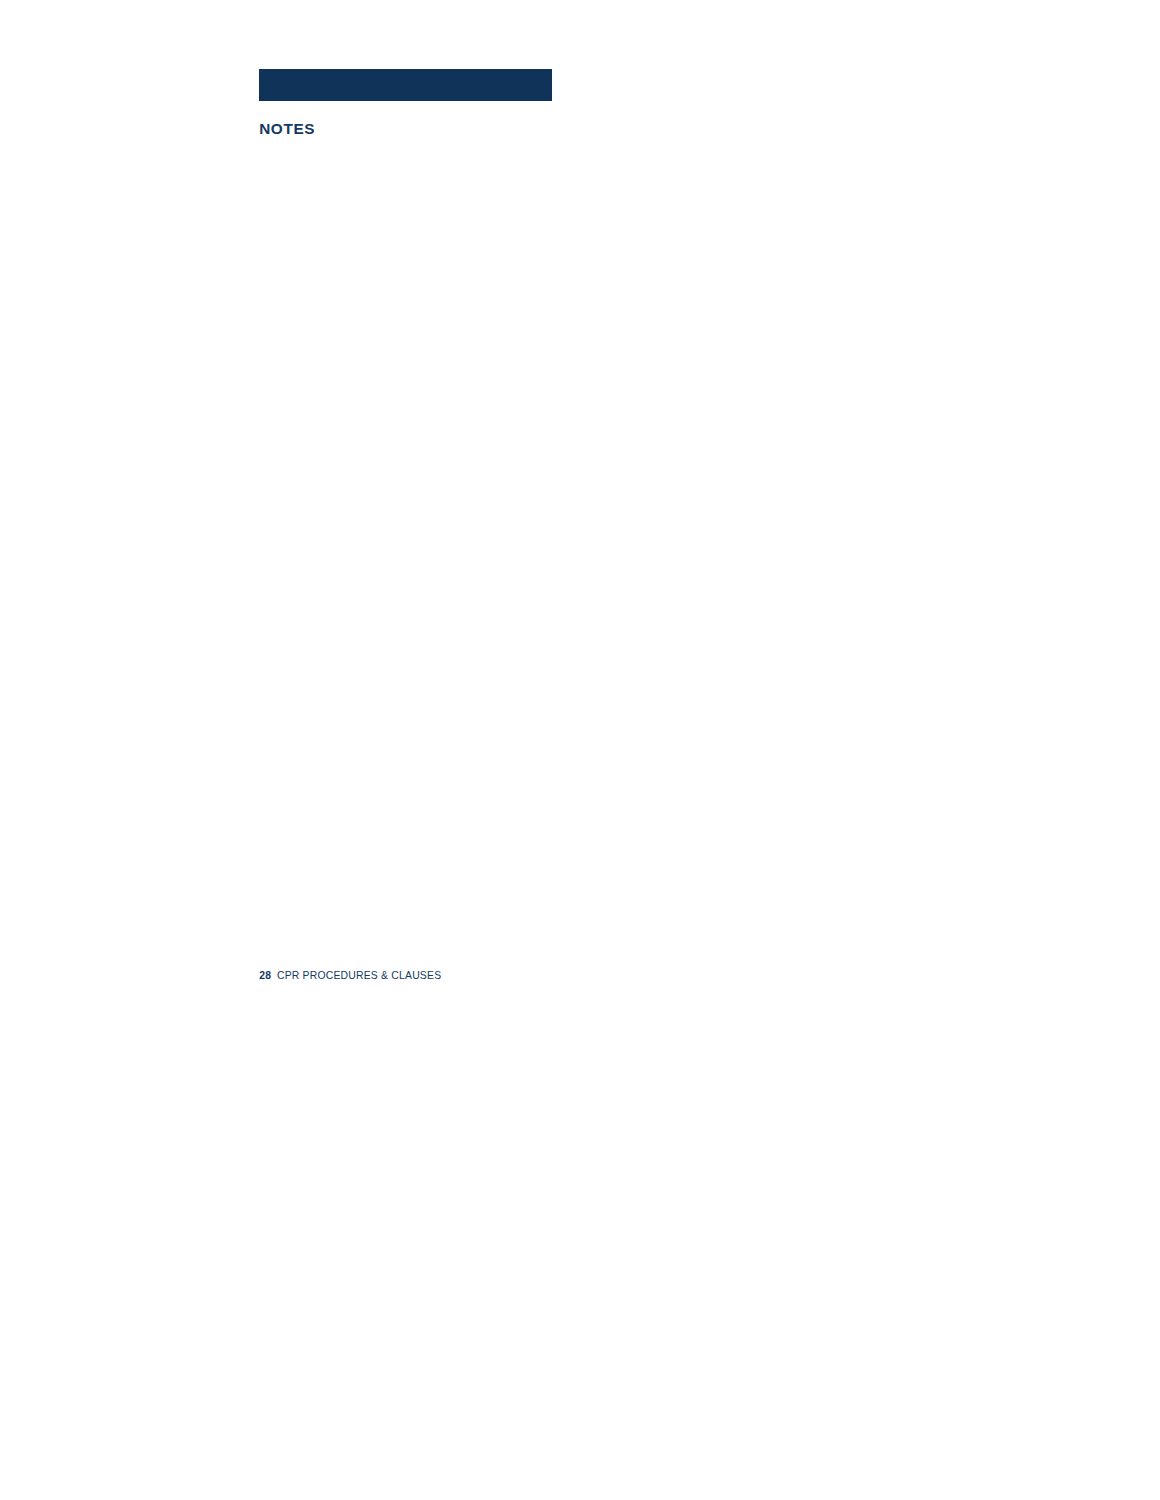NOTES
28 CPR PROCEDURES & CLAUSES